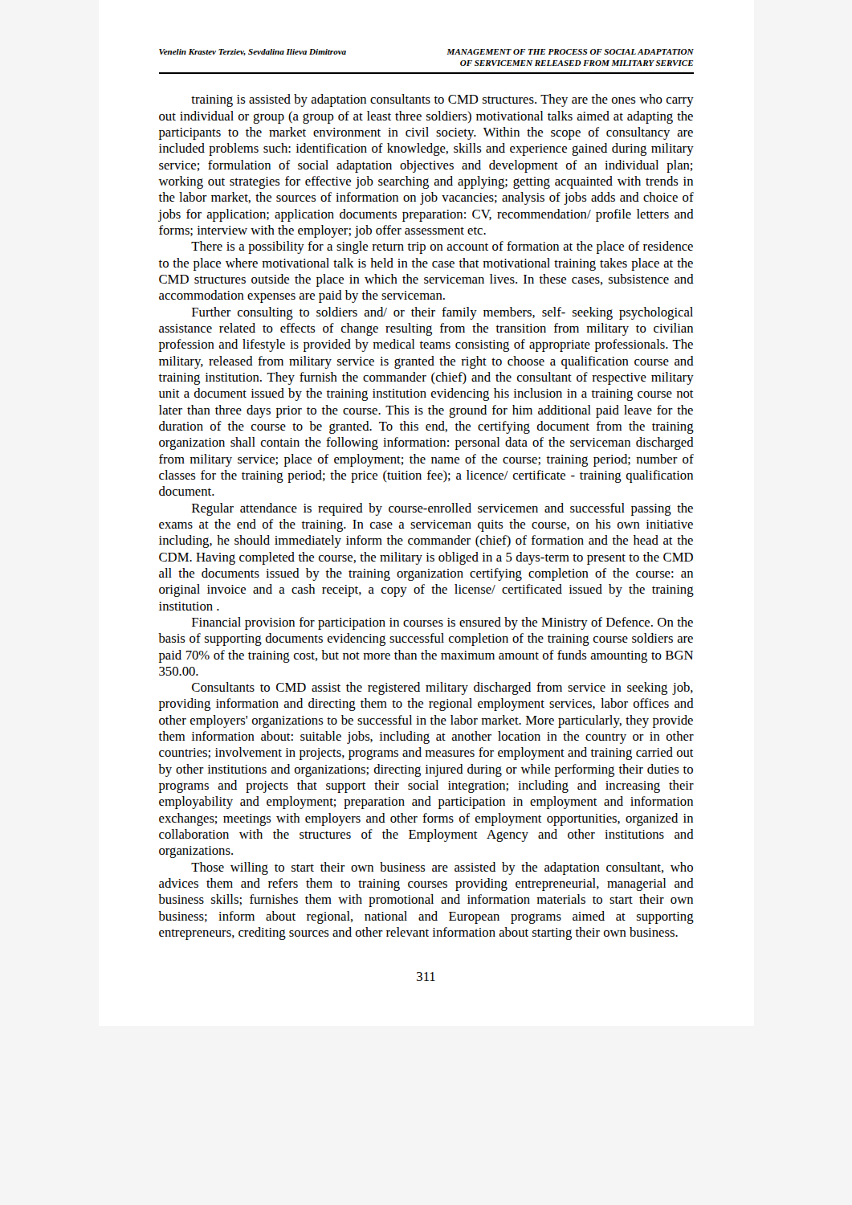Venelin Krastev Terziev, Sevdalina Ilieva Dimitrova
Management of the process of social adaptation
of servicemen released from military service
training is assisted by adaptation consultants to CMD structures. They are the ones who carry out individual or group (a group of at least three soldiers) motivational talks aimed at adapting the participants to the market environment in civil society. Within the scope of consultancy are included problems such: identification of knowledge, skills and experience gained during military service; formulation of social adaptation objectives and development of an individual plan; working out strategies for effective job searching and applying; getting acquainted with trends in the labor market, the sources of information on job vacancies; analysis of jobs adds and choice of jobs for application; application documents preparation: CV, recommendation/ profile letters and forms; interview with the employer; job offer assessment etc.
There is a possibility for a single return trip on account of formation at the place of residence to the place where motivational talk is held in the case that motivational training takes place at the CMD structures outside the place in which the serviceman lives. In these cases, subsistence and accommodation expenses are paid by the serviceman.
Further consulting to soldiers and/ or their family members, self- seeking psychological assistance related to effects of change resulting from the transition from military to civilian profession and lifestyle is provided by medical teams consisting of appropriate professionals. The military, released from military service is granted the right to choose a qualification course and training institution. They furnish the commander (chief) and the consultant of respective military unit a document issued by the training institution evidencing his inclusion in a training course not later than three days prior to the course. This is the ground for him additional paid leave for the duration of the course to be granted. To this end, the certifying document from the training organization shall contain the following information: personal data of the serviceman discharged from military service; place of employment; the name of the course; training period; number of classes for the training period; the price (tuition fee); a licence/ certificate - training qualification document.
Regular attendance is required by course-enrolled servicemen and successful passing the exams at the end of the training. In case a serviceman quits the course, on his own initiative including, he should immediately inform the commander (chief) of formation and the head at the CDM. Having completed the course, the military is obliged in a 5 days-term to present to the CMD all the documents issued by the training organization certifying completion of the course: an original invoice and a cash receipt, a copy of the license/ certificated issued by the training institution .
Financial provision for participation in courses is ensured by the Ministry of Defence. On the basis of supporting documents evidencing successful completion of the training course soldiers are paid 70% of the training cost, but not more than the maximum amount of funds amounting to BGN 350.00.
Consultants to CMD assist the registered military discharged from service in seeking job, providing information and directing them to the regional employment services, labor offices and other employers' organizations to be successful in the labor market. More particularly, they provide them information about: suitable jobs, including at another location in the country or in other countries; involvement in projects, programs and measures for employment and training carried out by other institutions and organizations; directing injured during or while performing their duties to programs and projects that support their social integration; including and increasing their employability and employment; preparation and participation in employment and information exchanges; meetings with employers and other forms of employment opportunities, organized in collaboration with the structures of the Employment Agency and other institutions and organizations.
Those willing to start their own business are assisted by the adaptation consultant, who advices them and refers them to training courses providing entrepreneurial, managerial and business skills; furnishes them with promotional and information materials to start their own business; inform about regional, national and European programs aimed at supporting entrepreneurs, crediting sources and other relevant information about starting their own business.
311